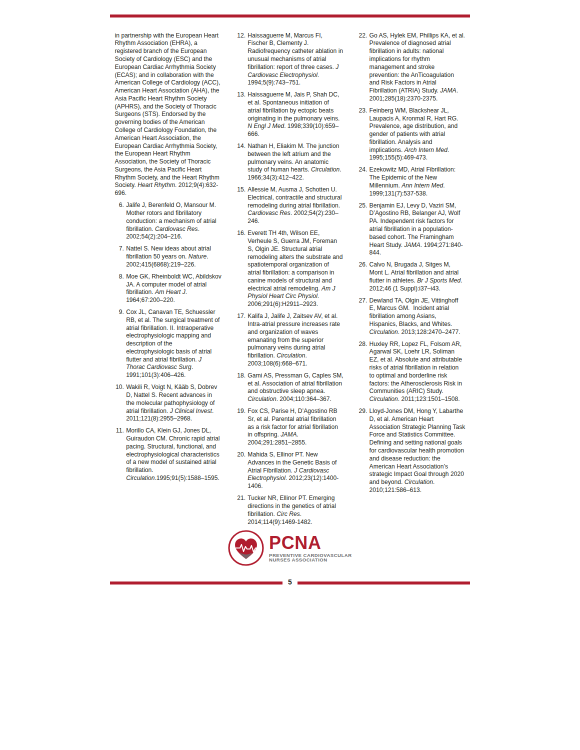in partnership with the European Heart Rhythm Association (EHRA), a registered branch of the European Society of Cardiology (ESC) and the European Cardiac Arrhythmia Society (ECAS); and in collaboration with the American College of Cardiology (ACC), American Heart Association (AHA), the Asia Pacific Heart Rhythm Society (APHRS), and the Society of Thoracic Surgeons (STS). Endorsed by the governing bodies of the American College of Cardiology Foundation, the American Heart Association, the European Cardiac Arrhythmia Society, the European Heart Rhythm Association, the Society of Thoracic Surgeons, the Asia Pacific Heart Rhythm Society, and the Heart Rhythm Society. Heart Rhythm. 2012;9(4):632-696.
6. Jalife J, Berenfeld O, Mansour M. Mother rotors and fibrillatory conduction: a mechanism of atrial fibrillation. Cardiovasc Res. 2002;54(2):204–216.
7. Nattel S. New ideas about atrial fibrillation 50 years on. Nature. 2002;415(6868):219–226.
8. Moe GK, Rheinboldt WC, Abildskov JA. A computer model of atrial fibrillation. Am Heart J. 1964;67:200–220.
9. Cox JL, Canavan TE, Schuessler RB, et al. The surgical treatment of atrial fibrillation. II. Intraoperative electrophysiologic mapping and description of the electrophysiologic basis of atrial flutter and atrial fibrillation. J Thorac Cardiovasc Surg. 1991;101(3):406–426.
10. Wakili R, Voigt N, Kääb S, Dobrev D, Nattel S. Recent advances in the molecular pathophysiology of atrial fibrillation. J Clinical Invest. 2011;121(8):2955–2968.
11. Morillo CA, Klein GJ, Jones DL, Guiraudon CM. Chronic rapid atrial pacing. Structural, functional, and electrophysiological characteristics of a new model of sustained atrial fibrillation. Circulation.1995;91(5):1588–1595.
12. Haissaguerre M, Marcus FI, Fischer B, Clementy J. Radiofrequency catheter ablation in unusual mechanisms of atrial fibrillation: report of three cases. J Cardiovasc Electrophysiol. 1994;5(9):743–751.
13. Haissaguerre M, Jais P, Shah DC, et al. Spontaneous initiation of atrial fibrillation by ectopic beats originating in the pulmonary veins. N Engl J Med. 1998;339(10):659–666.
14. Nathan H, Eliakim M. The junction between the left atrium and the pulmonary veins. An anatomic study of human hearts. Circulation. 1966;34(3):412–422.
15. Allessie M, Ausma J, Schotten U. Electrical, contractile and structural remodeling during atrial fibrillation. Cardiovasc Res. 2002;54(2):230–246.
16. Everett TH 4th, Wilson EE, Verheule S, Guerra JM, Foreman S, Olgin JE. Structural atrial remodeling alters the substrate and spatiotemporal organization of atrial fibrillation: a comparison in canine models of structural and electrical atrial remodeling. Am J Physiol Heart Circ Physiol. 2006;291(6):H2911–2923.
17. Kalifa J, Jalife J, Zaitsev AV, et al. Intra-atrial pressure increases rate and organization of waves emanating from the superior pulmonary veins during atrial fibrillation. Circulation. 2003;108(6):668–671.
18. Gami AS, Pressman G, Caples SM, et al. Association of atrial fibrillation and obstructive sleep apnea. Circulation. 2004;110:364–367.
19. Fox CS, Parise H, D’Agostino RB Sr, et al. Parental atrial fibrillation as a risk factor for atrial fibrillation in offspring. JAMA. 2004;291:2851–2855.
20. Mahida S, Ellinor PT. New Advances in the Genetic Basis of Atrial Fibrillation. J Cardiovasc Electrophysiol. 2012;23(12):1400-1406.
21. Tucker NR, Ellinor PT. Emerging directions in the genetics of atrial fibrillation. Circ Res. 2014;114(9):1469-1482.
22. Go AS, Hylek EM, Phillips KA, et al. Prevalence of diagnosed atrial fibrillation in adults: national implications for rhythm management and stroke prevention: the AnTicoagulation and Risk Factors in Atrial Fibrillation (ATRIA) Study. JAMA. 2001;285(18):2370-2375.
23. Feinberg WM, Blackshear JL, Laupacis A, Kronmal R, Hart RG. Prevalence, age distribution, and gender of patients with atrial fibrillation. Analysis and implications. Arch Intern Med. 1995;155(5):469-473.
24. Ezekowitz MD, Atrial Fibrillation: The Epidemic of the New Millennium. Ann Intern Med. 1999;131(7):537-538.
25. Benjamin EJ, Levy D, Vaziri SM, D’Agostino RB, Belanger AJ, Wolf PA. Independent risk factors for atrial fibrillation in a population-based cohort. The Framingham Heart Study. JAMA. 1994;271:840-844.
26. Calvo N, Brugada J, Sitges M, Mont L. Atrial fibrillation and atrial flutter in athletes. Br J Sports Med. 2012;46 (1 Suppl):i37–i43.
27. Dewland TA, Olgin JE, Vittinghoff E, Marcus GM. Incident atrial fibrillation among Asians, Hispanics, Blacks, and Whites. Circulation. 2013;128:2470–2477.
28. Huxley RR, Lopez FL, Folsom AR, Agarwal SK, Loehr LR, Soliman EZ, et al. Absolute and attributable risks of atrial fibrillation in relation to optimal and borderline risk factors: the Atherosclerosis Risk in Communities (ARIC) Study. Circulation. 2011;123:1501–1508.
29. Lloyd-Jones DM, Hong Y, Labarthe D, et al. American Heart Association Strategic Planning Task Force and Statistics Committee. Defining and setting national goals for cardiovascular health promotion and disease reduction: the American Heart Association’s strategic Impact Goal through 2020 and beyond. Circulation. 2010;121:586–613.
PCNA PREVENTIVE CARDIOVASCULAR NURSES ASSOCIATION
5